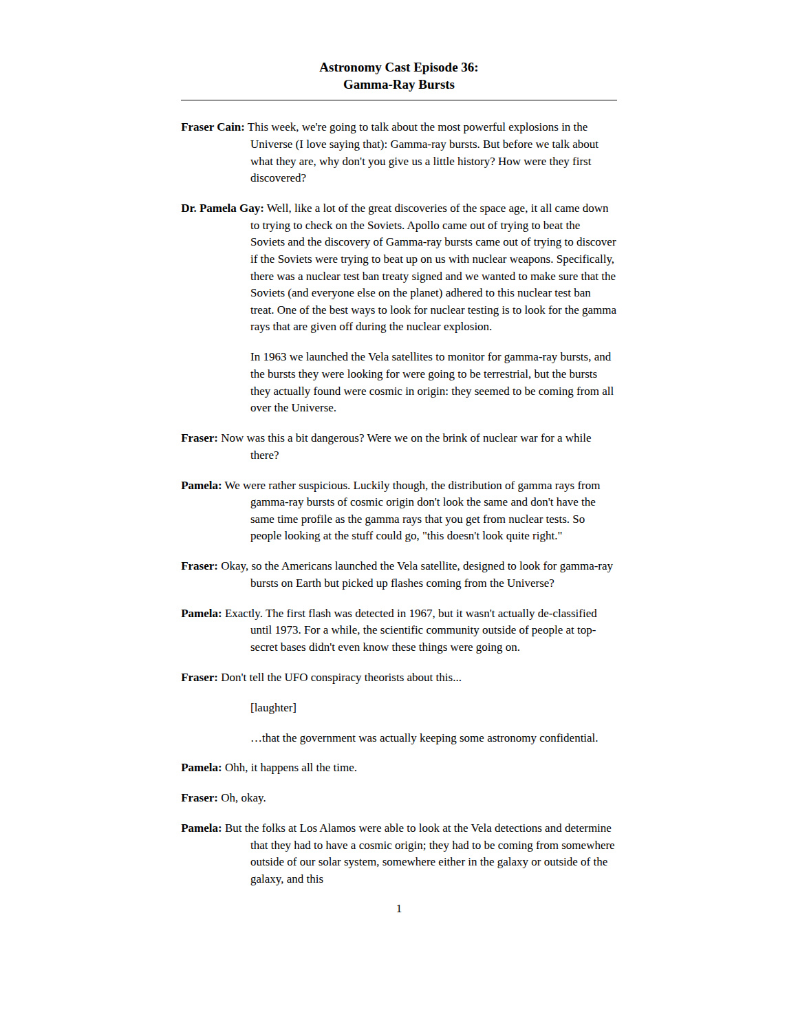Astronomy Cast Episode 36: Gamma-Ray Bursts
Fraser Cain: This week, we're going to talk about the most powerful explosions in the Universe (I love saying that): Gamma-ray bursts. But before we talk about what they are, why don't you give us a little history? How were they first discovered?
Dr. Pamela Gay: Well, like a lot of the great discoveries of the space age, it all came down to trying to check on the Soviets. Apollo came out of trying to beat the Soviets and the discovery of Gamma-ray bursts came out of trying to discover if the Soviets were trying to beat up on us with nuclear weapons. Specifically, there was a nuclear test ban treaty signed and we wanted to make sure that the Soviets (and everyone else on the planet) adhered to this nuclear test ban treat. One of the best ways to look for nuclear testing is to look for the gamma rays that are given off during the nuclear explosion.
In 1963 we launched the Vela satellites to monitor for gamma-ray bursts, and the bursts they were looking for were going to be terrestrial, but the bursts they actually found were cosmic in origin: they seemed to be coming from all over the Universe.
Fraser: Now was this a bit dangerous? Were we on the brink of nuclear war for a while there?
Pamela: We were rather suspicious. Luckily though, the distribution of gamma rays from gamma-ray bursts of cosmic origin don't look the same and don't have the same time profile as the gamma rays that you get from nuclear tests. So people looking at the stuff could go, "this doesn't look quite right."
Fraser: Okay, so the Americans launched the Vela satellite, designed to look for gamma-ray bursts on Earth but picked up flashes coming from the Universe?
Pamela: Exactly. The first flash was detected in 1967, but it wasn't actually de-classified until 1973. For a while, the scientific community outside of people at top-secret bases didn't even know these things were going on.
Fraser: Don't tell the UFO conspiracy theorists about this...
[laughter]
…that the government was actually keeping some astronomy confidential.
Pamela: Ohh, it happens all the time.
Fraser: Oh, okay.
Pamela: But the folks at Los Alamos were able to look at the Vela detections and determine that they had to have a cosmic origin; they had to be coming from somewhere outside of our solar system, somewhere either in the galaxy or outside of the galaxy, and this
1